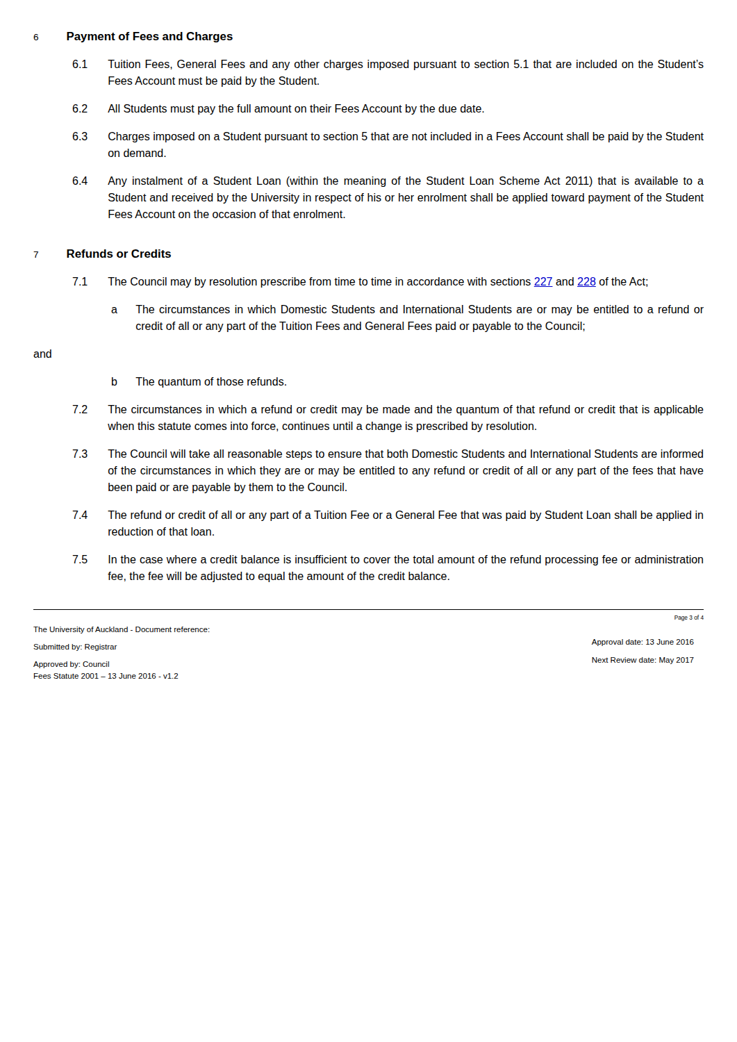6 Payment of Fees and Charges
6.1 Tuition Fees, General Fees and any other charges imposed pursuant to section 5.1 that are included on the Student’s Fees Account must be paid by the Student.
6.2 All Students must pay the full amount on their Fees Account by the due date.
6.3 Charges imposed on a Student pursuant to section 5 that are not included in a Fees Account shall be paid by the Student on demand.
6.4 Any instalment of a Student Loan (within the meaning of the Student Loan Scheme Act 2011) that is available to a Student and received by the University in respect of his or her enrolment shall be applied toward payment of the Student Fees Account on the occasion of that enrolment.
7 Refunds or Credits
7.1 The Council may by resolution prescribe from time to time in accordance with sections 227 and 228 of the Act;
a The circumstances in which Domestic Students and International Students are or may be entitled to a refund or credit of all or any part of the Tuition Fees and General Fees paid or payable to the Council;
and
b The quantum of those refunds.
7.2 The circumstances in which a refund or credit may be made and the quantum of that refund or credit that is applicable when this statute comes into force, continues until a change is prescribed by resolution.
7.3 The Council will take all reasonable steps to ensure that both Domestic Students and International Students are informed of the circumstances in which they are or may be entitled to any refund or credit of all or any part of the fees that have been paid or are payable by them to the Council.
7.4 The refund or credit of all or any part of a Tuition Fee or a General Fee that was paid by Student Loan shall be applied in reduction of that loan.
7.5 In the case where a credit balance is insufficient to cover the total amount of the refund processing fee or administration fee, the fee will be adjusted to equal the amount of the credit balance.
Page 3 of 4
The University of Auckland - Document reference:
Submitted by: Registrar
Approved by: Council
Fees Statute 2001 – 13 June 2016 - v1.2
Approval date: 13 June 2016
Next Review date: May 2017